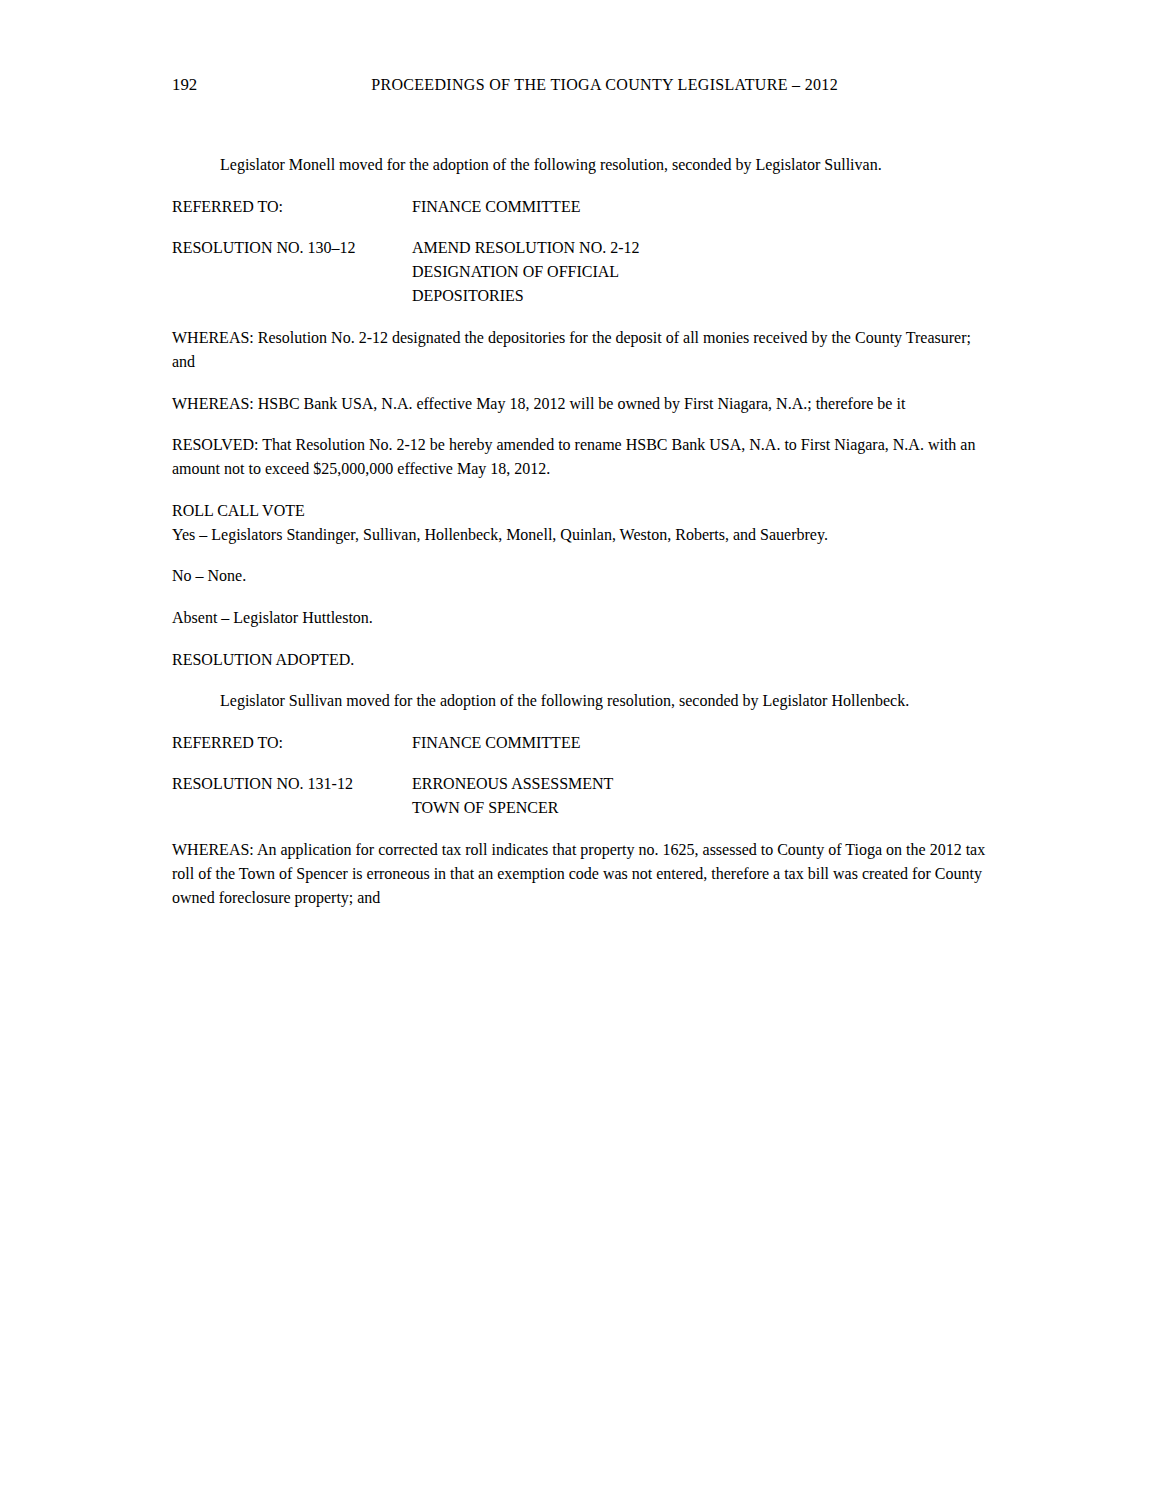192 PROCEEDINGS OF THE TIOGA COUNTY LEGISLATURE – 2012
Legislator Monell moved for the adoption of the following resolution, seconded by Legislator Sullivan.
REFERRED TO: FINANCE COMMITTEE
RESOLUTION NO. 130–12
AMEND RESOLUTION NO. 2-12
DESIGNATION OF OFFICIAL
DEPOSITORIES
WHEREAS: Resolution No. 2-12 designated the depositories for the deposit of all monies received by the County Treasurer; and
WHEREAS: HSBC Bank USA, N.A. effective May 18, 2012 will be owned by First Niagara, N.A.; therefore be it
RESOLVED: That Resolution No. 2-12 be hereby amended to rename HSBC Bank USA, N.A. to First Niagara, N.A. with an amount not to exceed $25,000,000 effective May 18, 2012.
ROLL CALL VOTE
Yes – Legislators Standinger, Sullivan, Hollenbeck, Monell, Quinlan, Weston, Roberts, and Sauerbrey.
No – None.
Absent – Legislator Huttleston.
RESOLUTION ADOPTED.
Legislator Sullivan moved for the adoption of the following resolution, seconded by Legislator Hollenbeck.
REFERRED TO: FINANCE COMMITTEE
RESOLUTION NO. 131-12
ERRONEOUS ASSESSMENT
TOWN OF SPENCER
WHEREAS: An application for corrected tax roll indicates that property no. 1625, assessed to County of Tioga on the 2012 tax roll of the Town of Spencer is erroneous in that an exemption code was not entered, therefore a tax bill was created for County owned foreclosure property; and